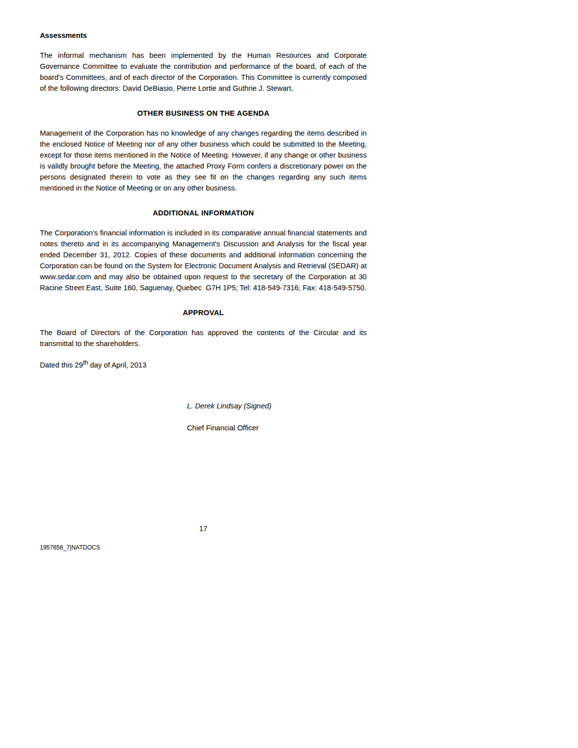Assessments
The informal mechanism has been implemented by the Human Resources and Corporate Governance Committee to evaluate the contribution and performance of the board, of each of the board's Committees, and of each director of the Corporation. This Committee is currently composed of the following directors: David DeBiasio, Pierre Lortie and Guthrie J. Stewart.
OTHER BUSINESS ON THE AGENDA
Management of the Corporation has no knowledge of any changes regarding the items described in the enclosed Notice of Meeting nor of any other business which could be submitted to the Meeting, except for those items mentioned in the Notice of Meeting. However, if any change or other business is validly brought before the Meeting, the attached Proxy Form confers a discretionary power on the persons designated therein to vote as they see fit on the changes regarding any such items mentioned in the Notice of Meeting or on any other business.
ADDITIONAL INFORMATION
The Corporation's financial information is included in its comparative annual financial statements and notes thereto and in its accompanying Management's Discussion and Analysis for the fiscal year ended December 31, 2012. Copies of these documents and additional information concerning the Corporation can be found on the System for Electronic Document Analysis and Retrieval (SEDAR) at www.sedar.com and may also be obtained upon request to the secretary of the Corporation at 30 Racine Street East, Suite 160, Saguenay, Quebec G7H 1P5; Tel: 418-549-7316; Fax: 418-549-5750.
APPROVAL
The Board of Directors of the Corporation has approved the contents of the Circular and its transmittal to the shareholders.
Dated this 29th day of April, 2013
L. Derek Lindsay (Signed)
Chief Financial Officer
17
1957656_7|NATDOCS